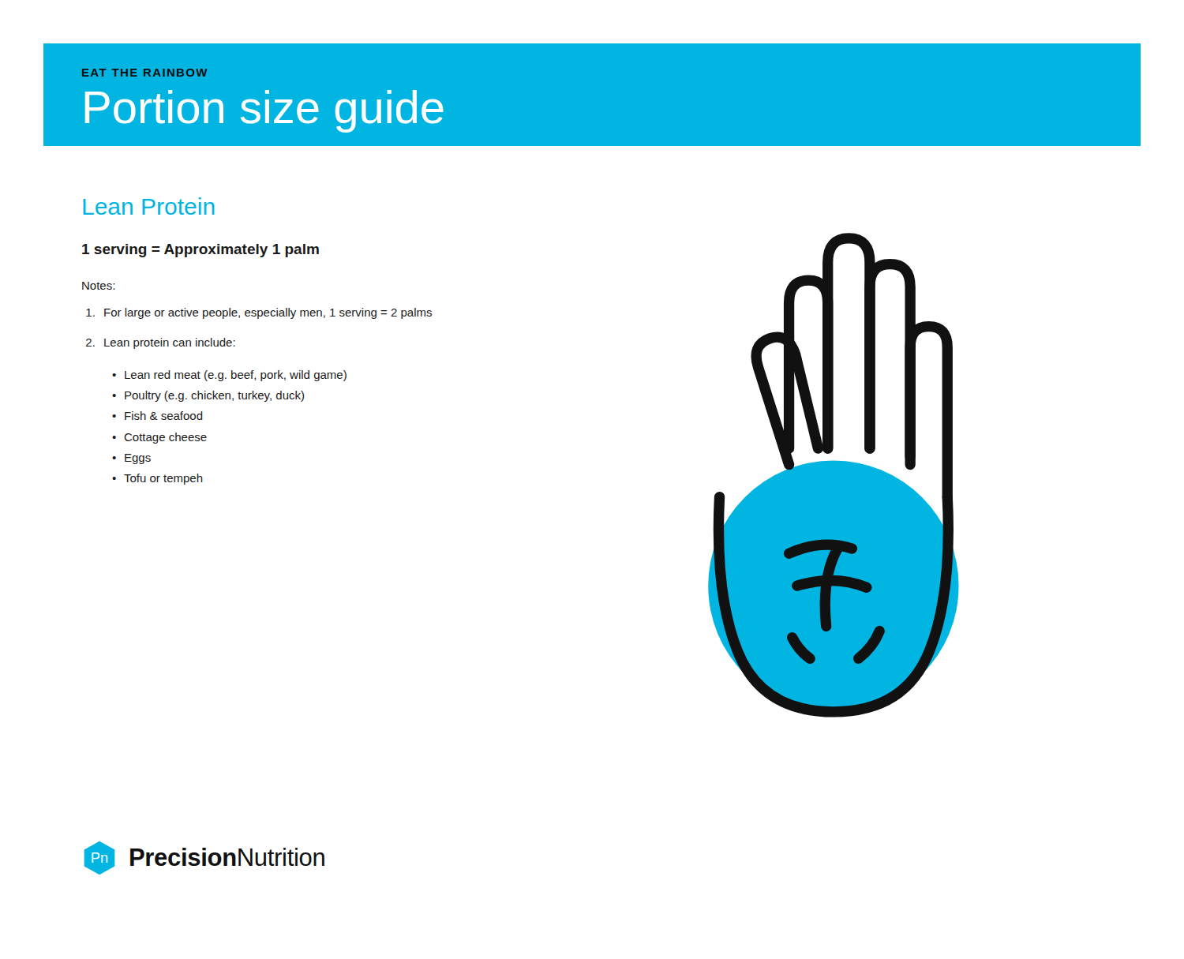Eat the rainbow
Portion size guide
Lean Protein
1 serving = Approximately 1 palm
Notes:
For large or active people, especially men, 1 serving = 2 palms
Lean protein can include:
Lean red meat (e.g. beef, pork, wild game)
Poultry (e.g. chicken, turkey, duck)
Fish & seafood
Cottage cheese
Eggs
Tofu or tempeh
Pn
Precision Nutrition